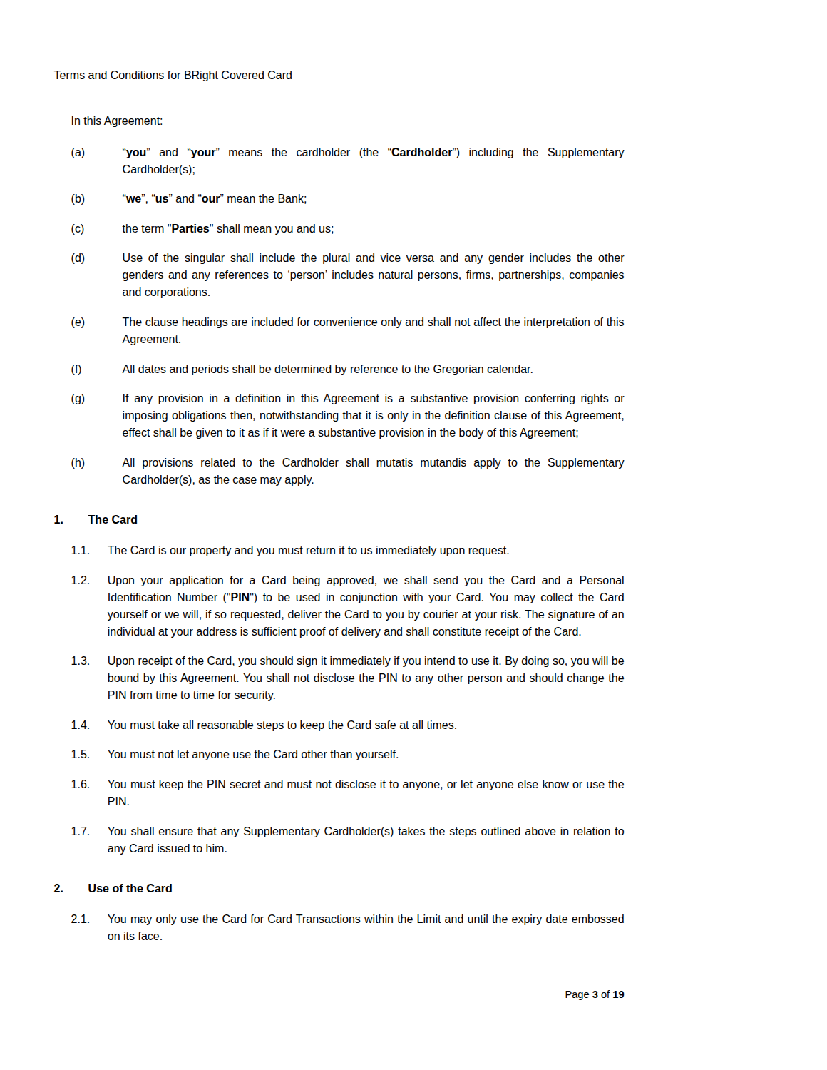Terms and Conditions for BRight Covered Card
In this Agreement:
(a) “you” and “your” means the cardholder (the “Cardholder”) including the Supplementary Cardholder(s);
(b) “we”, “us” and “our” mean the Bank;
(c) the term "Parties" shall mean you and us;
(d) Use of the singular shall include the plural and vice versa and any gender includes the other genders and any references to ‘person’ includes natural persons, firms, partnerships, companies and corporations.
(e) The clause headings are included for convenience only and shall not affect the interpretation of this Agreement.
(f) All dates and periods shall be determined by reference to the Gregorian calendar.
(g) If any provision in a definition in this Agreement is a substantive provision conferring rights or imposing obligations then, notwithstanding that it is only in the definition clause of this Agreement, effect shall be given to it as if it were a substantive provision in the body of this Agreement;
(h) All provisions related to the Cardholder shall mutatis mutandis apply to the Supplementary Cardholder(s), as the case may apply.
1. The Card
1.1. The Card is our property and you must return it to us immediately upon request.
1.2. Upon your application for a Card being approved, we shall send you the Card and a Personal Identification Number ("PIN") to be used in conjunction with your Card. You may collect the Card yourself or we will, if so requested, deliver the Card to you by courier at your risk. The signature of an individual at your address is sufficient proof of delivery and shall constitute receipt of the Card.
1.3. Upon receipt of the Card, you should sign it immediately if you intend to use it. By doing so, you will be bound by this Agreement. You shall not disclose the PIN to any other person and should change the PIN from time to time for security.
1.4. You must take all reasonable steps to keep the Card safe at all times.
1.5. You must not let anyone use the Card other than yourself.
1.6. You must keep the PIN secret and must not disclose it to anyone, or let anyone else know or use the PIN.
1.7. You shall ensure that any Supplementary Cardholder(s) takes the steps outlined above in relation to any Card issued to him.
2. Use of the Card
2.1. You may only use the Card for Card Transactions within the Limit and until the expiry date embossed on its face.
Page 3 of 19